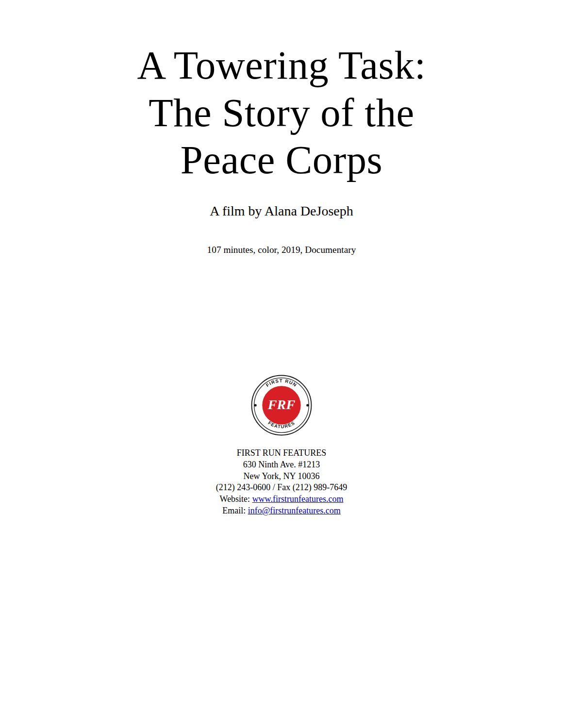A Towering Task:
The Story of the
Peace Corps
A film by Alana DeJoseph
107 minutes, color, 2019, Documentary
FRF FIRST RUN FEATURES
FIRST RUN FEATURES
630 Ninth Ave. #1213
New York, NY 10036
(212) 243-0600 / Fax (212) 989-7649
Website: www.firstrunfeatures.com
Email: info@firstrunfeatures.com